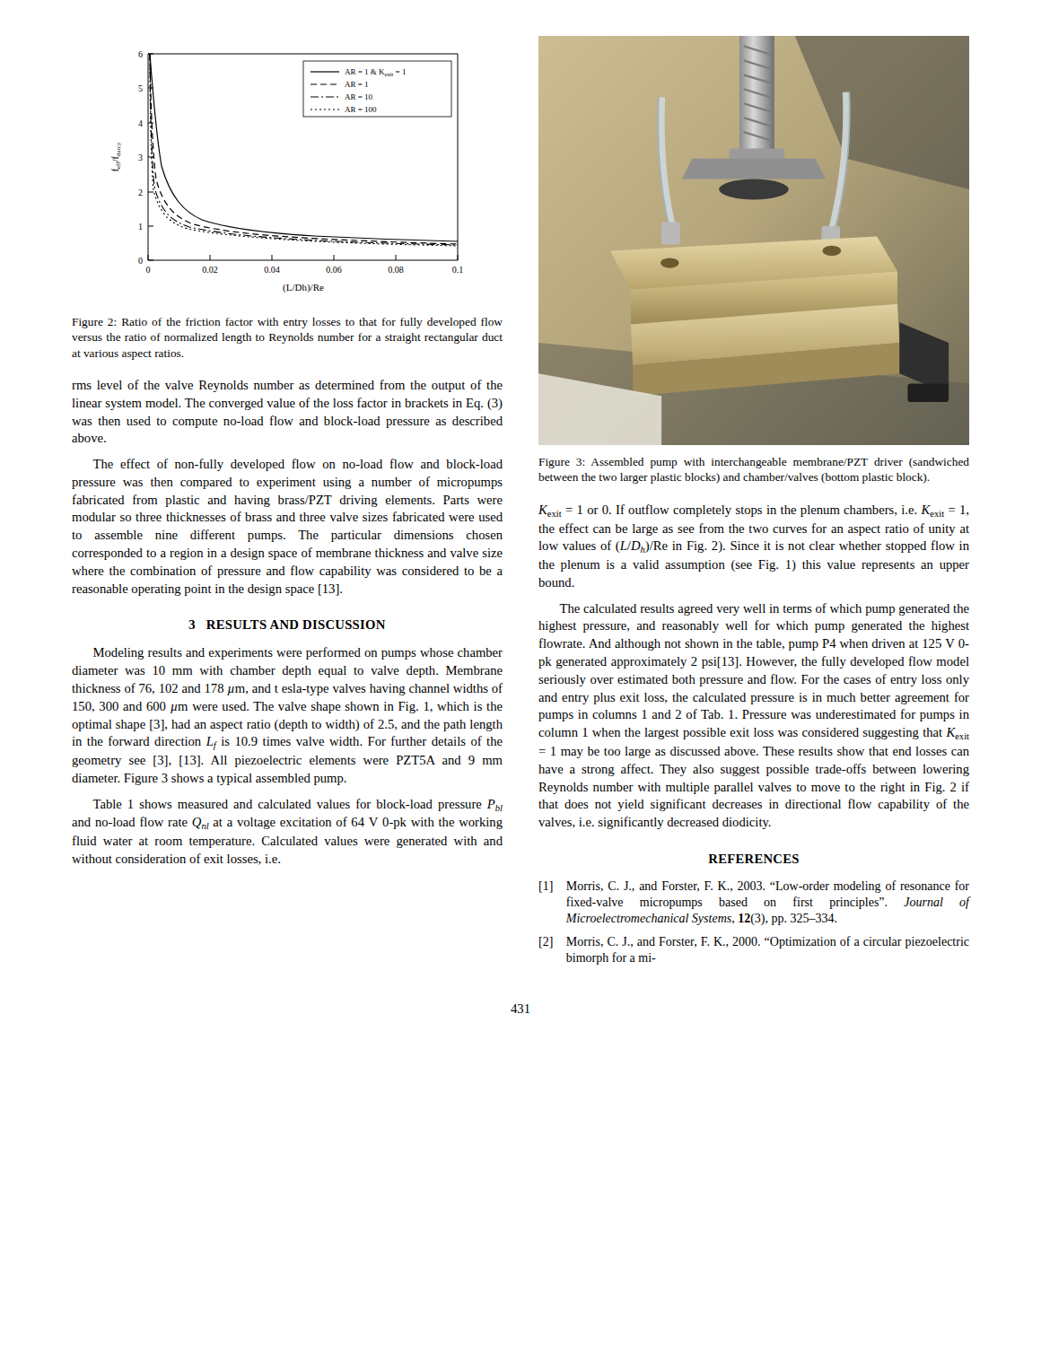0 1 2 3 4 5 6 0 0.02 0.04 0.06 0.08 0.1 (L/Dh)/Re feff/fdarcy AR = 1 & Kexit = 1 AR = 1 AR = 10 AR = 100
Figure 2: Ratio of the friction factor with entry losses to that for fully developed flow versus the ratio of normalized length to Reynolds number for a straight rectangular duct at various aspect ratios.
rms level of the valve Reynolds number as determined from the output of the linear system model. The converged value of the loss factor in brackets in Eq. (3) was then used to compute no-load flow and block-load pressure as described above.
The effect of non-fully developed flow on no-load flow and block-load pressure was then compared to experiment using a number of micropumps fabricated from plastic and having brass/PZT driving elements. Parts were modular so three thicknesses of brass and three valve sizes fabricated were used to assemble nine different pumps. The particular dimensions chosen corresponded to a region in a design space of membrane thickness and valve size where the combination of pressure and flow capability was considered to be a reasonable operating point in the design space [13].
3 RESULTS AND DISCUSSION
Modeling results and experiments were performed on pumps whose chamber diameter was 10 mm with chamber depth equal to valve depth. Membrane thickness of 76, 102 and 178 µm, and t esla-type valves having channel widths of 150, 300 and 600 µm were used. The valve shape shown in Fig. 1, which is the optimal shape [3], had an aspect ratio (depth to width) of 2.5, and the path length in the forward direction Lf is 10.9 times valve width. For further details of the geometry see [3], [13]. All piezoelectric elements were PZT5A and 9 mm diameter. Figure 3 shows a typical assembled pump.
Table 1 shows measured and calculated values for block-load pressure Pbl and no-load flow rate Qnl at a voltage excitation of 64 V 0-pk with the working fluid water at room temperature. Calculated values were generated with and without consideration of exit losses, i.e.
Figure 3: Assembled pump with interchangeable membrane/PZT driver (sandwiched between the two larger plastic blocks) and chamber/valves (bottom plastic block).
Kexit = 1 or 0. If outflow completely stops in the plenum chambers, i.e. Kexit = 1, the effect can be large as see from the two curves for an aspect ratio of unity at low values of (L/Dh)/Re in Fig. 2). Since it is not clear whether stopped flow in the plenum is a valid assumption (see Fig. 1) this value represents an upper bound.
The calculated results agreed very well in terms of which pump generated the highest pressure, and reasonably well for which pump generated the highest flowrate. And although not shown in the table, pump P4 when driven at 125 V 0-pk generated approximately 2 psi[13]. However, the fully developed flow model seriously over estimated both pressure and flow. For the cases of entry loss only and entry plus exit loss, the calculated pressure is in much better agreement for pumps in columns 1 and 2 of Tab. 1. Pressure was underestimated for pumps in column 1 when the largest possible exit loss was considered suggesting that Kexit = 1 may be too large as discussed above. These results show that end losses can have a strong affect. They also suggest possible trade-offs between lowering Reynolds number with multiple parallel valves to move to the right in Fig. 2 if that does not yield significant decreases in directional flow capability of the valves, i.e. significantly decreased diodicity.
REFERENCES
Morris, C. J., and Forster, F. K., 2003. “Low-order modeling of resonance for fixed-valve micropumps based on first principles”. Journal of Microelectromechanical Systems, 12(3), pp. 325–334.
Morris, C. J., and Forster, F. K., 2000. “Optimization of a circular piezoelectric bimorph for a mi-
431